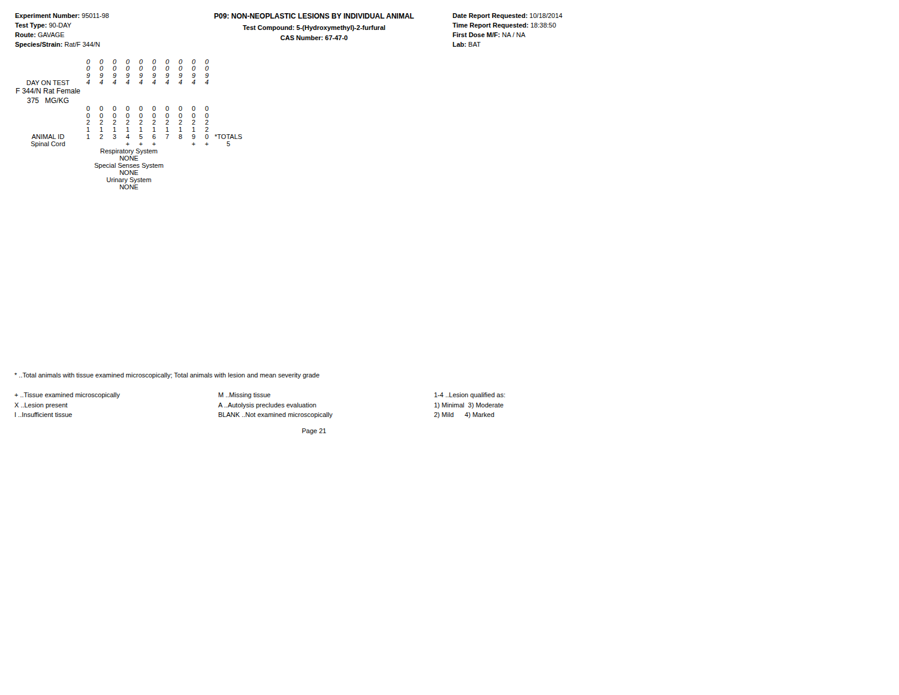| Experiment Number: 95011-98 Test Type: 90-DAY Route: GAVAGE Species/Strain: Rat/F 344/N | P09: NON-NEOPLASTIC LESIONS BY INDIVIDUAL ANIMAL Test Compound: 5-(Hydroxymethyl)-2-furfural CAS Number: 67-47-0 | Date Report Requested: 10/18/2014 Time Report Requested: 18:38:50 First Dose M/F: NA / NA Lab: BAT |
| DAY ON TEST | 0 0 9 4 | 0 0 9 4 | 0 0 9 4 | 0 0 9 4 | 0 0 9 4 | 0 0 9 4 | 0 0 9 4 | 0 0 9 4 | 0 0 9 4 | 0 0 9 4 | |
| F 344/N Rat Female 375 MG/KG | | |
| ANIMAL ID | 0 0 2 1 1 | 0 0 2 1 2 | 0 0 2 1 3 | 0 0 2 1 4 | 0 0 2 1 5 | 0 0 2 1 6 | 0 0 2 1 7 | 0 0 2 1 8 | 0 0 2 1 9 | 0 0 2 2 0 | *TOTALS |
| Spinal Cord | | | | + | + | + | | | + | + | 5 |
| Respiratory System |
| NONE |
| Special Senses System |
| NONE |
| Urinary System |
| NONE |
* ..Total animals with tissue examined microscopically; Total animals with lesion and mean severity grade
| + ..Tissue examined microscopically | M ..Missing tissue | 1-4 ..Lesion qualified as: |
| X ..Lesion present | A ..Autolysis precludes evaluation | 1) Minimal 3) Moderate |
| I ..Insufficient tissue | BLANK ..Not examined microscopically | 2) Mild 4) Marked |
Page 21